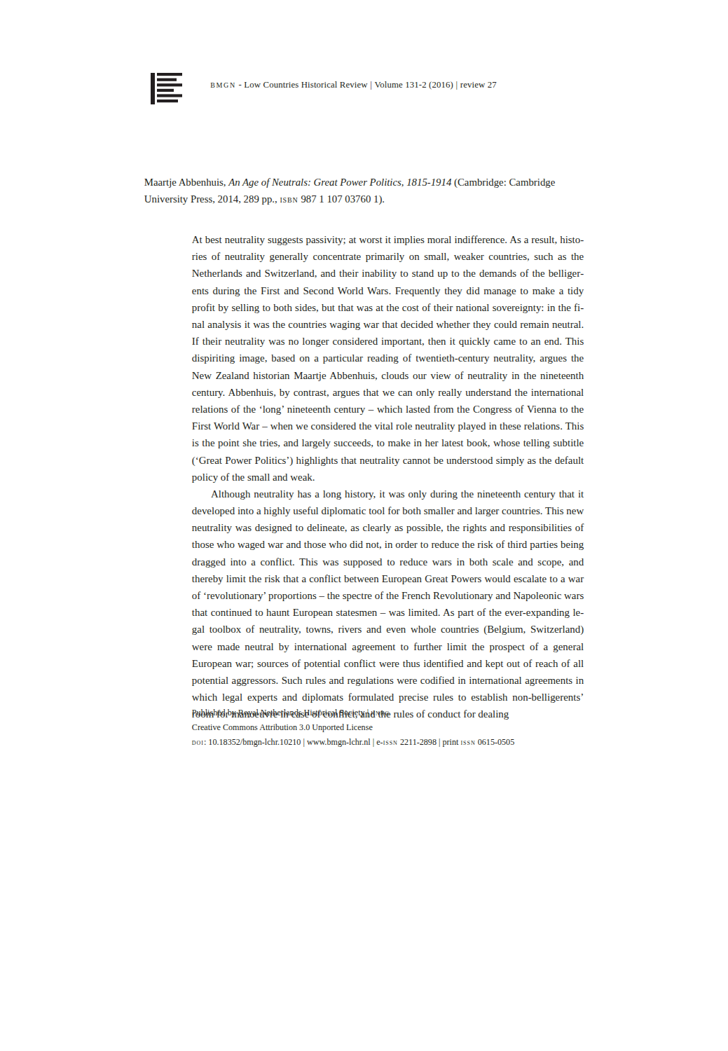bmgn-Low Countries Historical Review|Volume 131-2 (2016)|review 27
Maartje Abbenhuis, An Age of Neutrals: Great Power Politics, 1815-1914 (Cambridge: Cambridge University Press, 2014, 289 pp., isbn 987 1 107 03760 1).
At best neutrality suggests passivity; at worst it implies moral indifference. As a result, histories of neutrality generally concentrate primarily on small, weaker countries, such as the Netherlands and Switzerland, and their inability to stand up to the demands of the belligerents during the First and Second World Wars. Frequently they did manage to make a tidy profit by selling to both sides, but that was at the cost of their national sovereignty: in the final analysis it was the countries waging war that decided whether they could remain neutral. If their neutrality was no longer considered important, then it quickly came to an end. This dispiriting image, based on a particular reading of twentieth-century neutrality, argues the New Zealand historian Maartje Abbenhuis, clouds our view of neutrality in the nineteenth century. Abbenhuis, by contrast, argues that we can only really understand the international relations of the ‘long’ nineteenth century – which lasted from the Congress of Vienna to the First World War – when we considered the vital role neutrality played in these relations. This is the point she tries, and largely succeeds, to make in her latest book, whose telling subtitle (‘Great Power Politics’) highlights that neutrality cannot be understood simply as the default policy of the small and weak.
Although neutrality has a long history, it was only during the nineteenth century that it developed into a highly useful diplomatic tool for both smaller and larger countries. This new neutrality was designed to delineate, as clearly as possible, the rights and responsibilities of those who waged war and those who did not, in order to reduce the risk of third parties being dragged into a conflict. This was supposed to reduce wars in both scale and scope, and thereby limit the risk that a conflict between European Great Powers would escalate to a war of ‘revolutionary’ proportions – the spectre of the French Revolutionary and Napoleonic wars that continued to haunt European statesmen – was limited. As part of the ever-expanding legal toolbox of neutrality, towns, rivers and even whole countries (Belgium, Switzerland) were made neutral by international agreement to further limit the prospect of a general European war; sources of potential conflict were thus identified and kept out of reach of all potential aggressors. Such rules and regulations were codified in international agreements in which legal experts and diplomats formulated precise rules to establish non-belligerents’ room for manoeuvre in case of conflict, and the rules of conduct for dealing
Published by Royal Netherlands Historical Society | knhg
Creative Commons Attribution 3.0 Unported License
doi: 10.18352/bmgn-lchr.10210 | www.bmgn-lchr.nl | e-issn 2211-2898 | print issn 0615-0505